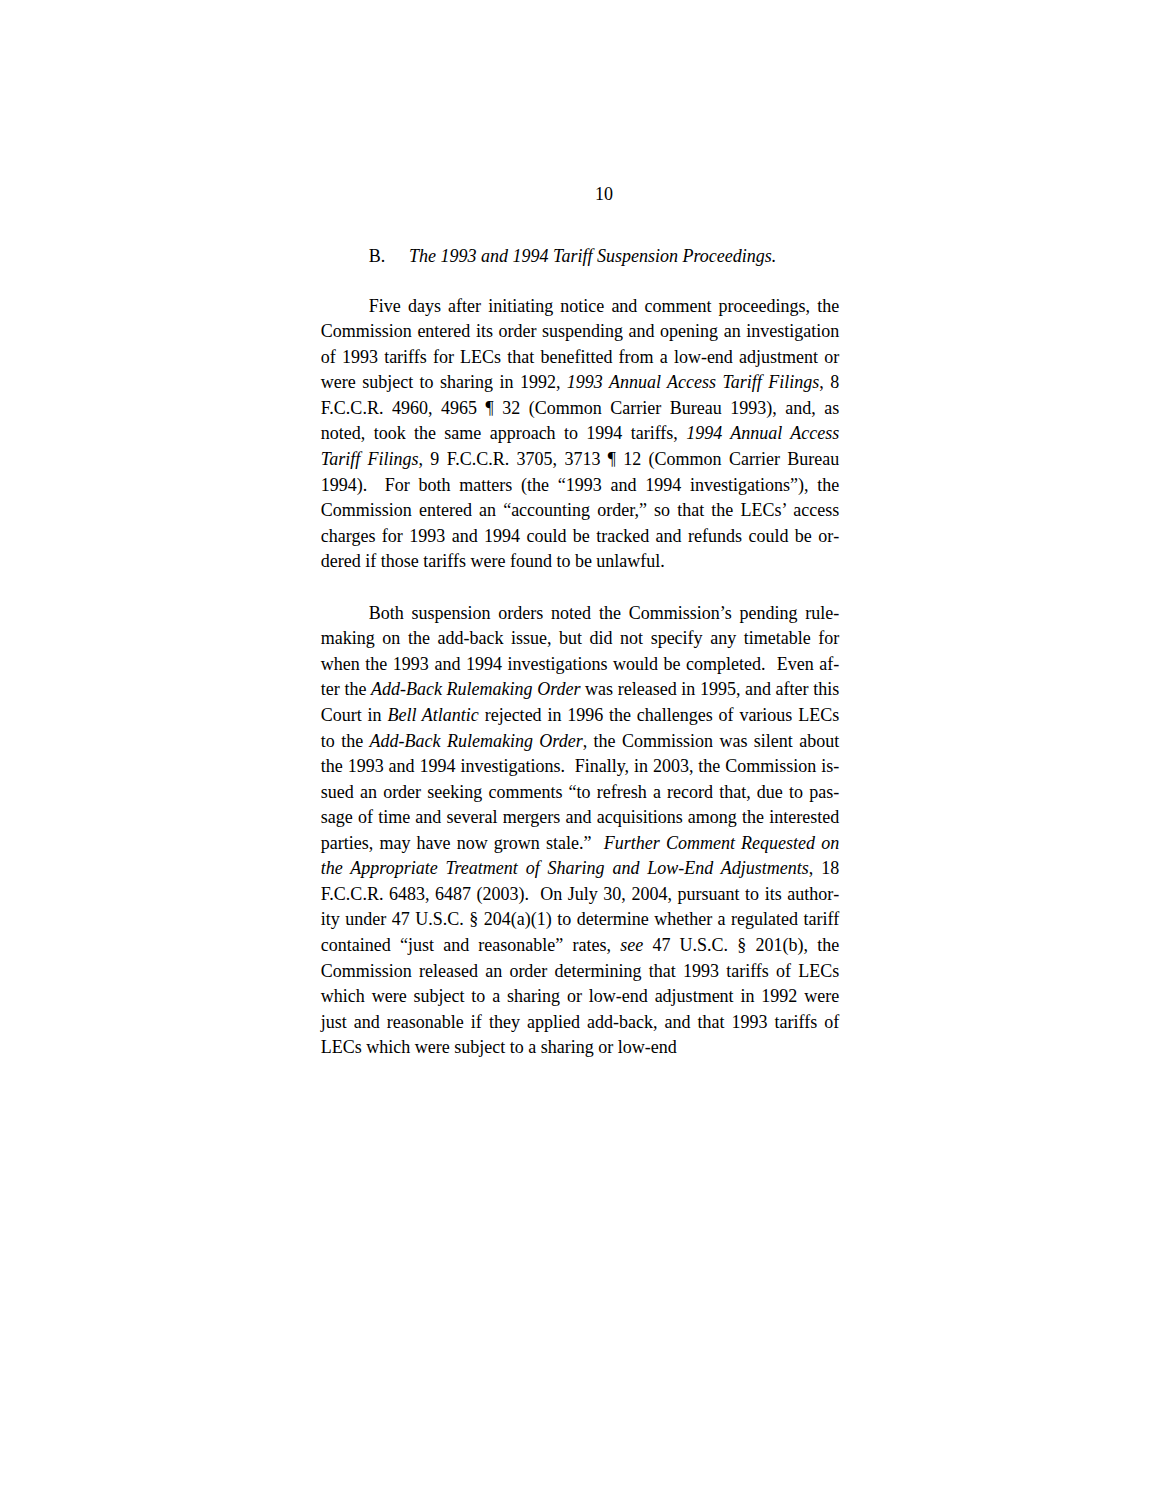10
B. The 1993 and 1994 Tariff Suspension Proceedings.
Five days after initiating notice and comment proceedings, the Commission entered its order suspending and opening an investigation of 1993 tariffs for LECs that benefitted from a low-end adjustment or were subject to sharing in 1992, 1993 Annual Access Tariff Filings, 8 F.C.C.R. 4960, 4965 ¶ 32 (Common Carrier Bureau 1993), and, as noted, took the same approach to 1994 tariffs, 1994 Annual Access Tariff Filings, 9 F.C.C.R. 3705, 3713 ¶ 12 (Common Carrier Bureau 1994). For both matters (the “1993 and 1994 investigations”), the Commission entered an “accounting order,” so that the LECs’ access charges for 1993 and 1994 could be tracked and refunds could be ordered if those tariffs were found to be unlawful.
Both suspension orders noted the Commission’s pending rulemaking on the add-back issue, but did not specify any timetable for when the 1993 and 1994 investigations would be completed. Even after the Add-Back Rulemaking Order was released in 1995, and after this Court in Bell Atlantic rejected in 1996 the challenges of various LECs to the Add-Back Rulemaking Order, the Commission was silent about the 1993 and 1994 investigations. Finally, in 2003, the Commission issued an order seeking comments “to refresh a record that, due to passage of time and several mergers and acquisitions among the interested parties, may have now grown stale.” Further Comment Requested on the Appropriate Treatment of Sharing and Low-End Adjustments, 18 F.C.C.R. 6483, 6487 (2003). On July 30, 2004, pursuant to its authority under 47 U.S.C. § 204(a)(1) to determine whether a regulated tariff contained “just and reasonable” rates, see 47 U.S.C. § 201(b), the Commission released an order determining that 1993 tariffs of LECs which were subject to a sharing or low-end adjustment in 1992 were just and reasonable if they applied add-back, and that 1993 tariffs of LECs which were subject to a sharing or low-end